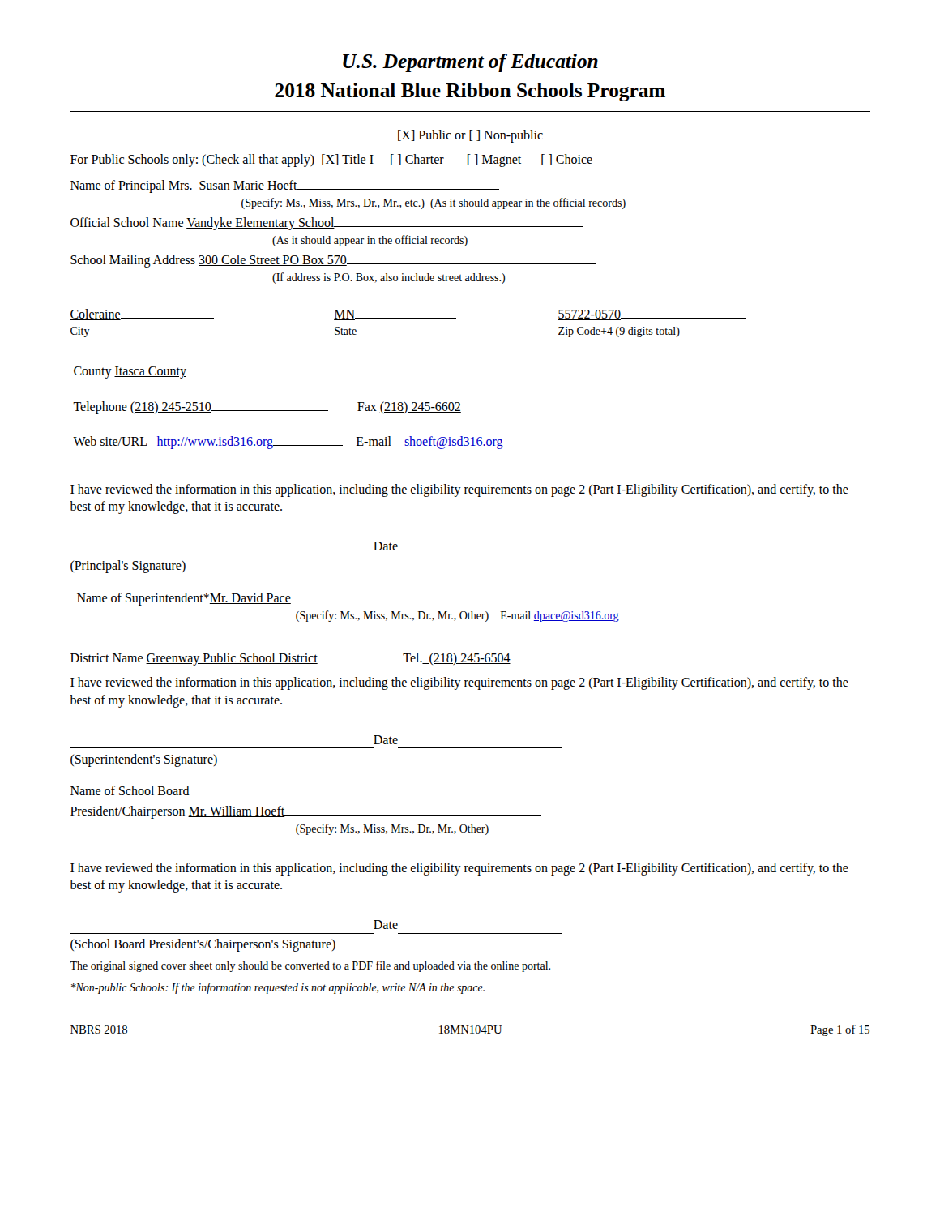U.S. Department of Education
2018 National Blue Ribbon Schools Program
[X] Public or [ ] Non-public
For Public Schools only: (Check all that apply) [X] Title I [ ] Charter [ ] Magnet [ ] Choice
Name of Principal Mrs. Susan Marie Hoeft
(Specify: Ms., Miss, Mrs., Dr., Mr., etc.) (As it should appear in the official records)
Official School Name Vandyke Elementary School
(As it should appear in the official records)
School Mailing Address 300 Cole Street PO Box 570
(If address is P.O. Box, also include street address.)
| Coleraine | MN | 55722-0570 |
| City | State | Zip Code+4 (9 digits total) |
County Itasca County
Telephone (218) 245-2510 Fax (218) 245-6602
Web site/URL http://www.isd316.org E-mail shoeft@isd316.org
I have reviewed the information in this application, including the eligibility requirements on page 2 (Part I-Eligibility Certification), and certify, to the best of my knowledge, that it is accurate.
Date
(Principal's Signature)
Name of Superintendent*Mr. David Pace
(Specify: Ms., Miss, Mrs., Dr., Mr., Other) E-mail dpace@isd316.org
District Name Greenway Public School District Tel. (218) 245-6504
I have reviewed the information in this application, including the eligibility requirements on page 2 (Part I-Eligibility Certification), and certify, to the best of my knowledge, that it is accurate.
Date
(Superintendent's Signature)
Name of School Board
President/Chairperson Mr. William Hoeft
(Specify: Ms., Miss, Mrs., Dr., Mr., Other)
I have reviewed the information in this application, including the eligibility requirements on page 2 (Part I-Eligibility Certification), and certify, to the best of my knowledge, that it is accurate.
Date
(School Board President's/Chairperson's Signature)
The original signed cover sheet only should be converted to a PDF file and uploaded via the online portal.
*Non-public Schools: If the information requested is not applicable, write N/A in the space.
| NBRS 2018 | 18MN104PU | Page 1 of 15 |